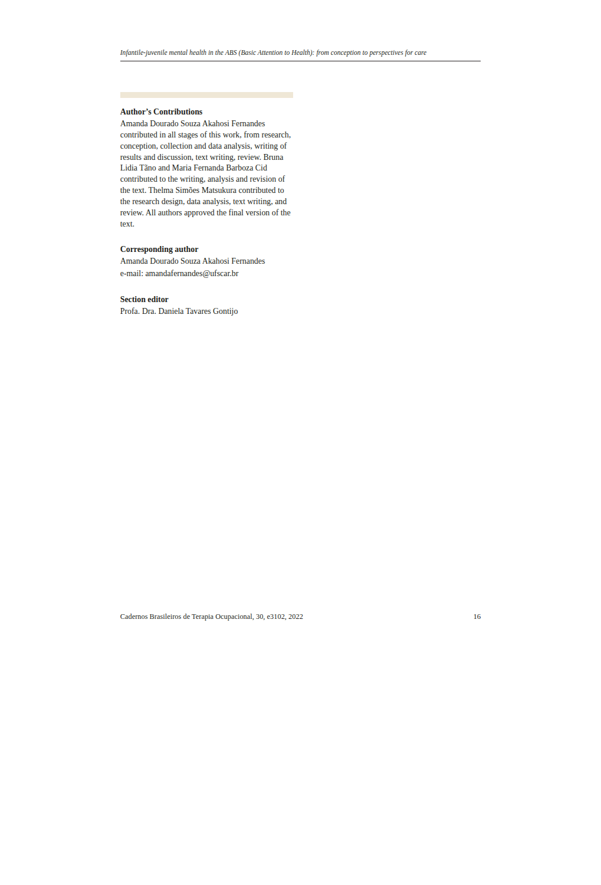Infantile-juvenile mental health in the ABS (Basic Attention to Health): from conception to perspectives for care
Author’s Contributions
Amanda Dourado Souza Akahosi Fernandes contributed in all stages of this work, from research, conception, collection and data analysis, writing of results and discussion, text writing, review. Bruna Lidia Tãno and Maria Fernanda Barboza Cid contributed to the writing, analysis and revision of the text. Thelma Simões Matsukura contributed to the research design, data analysis, text writing, and review. All authors approved the final version of the text.
Corresponding author
Amanda Dourado Souza Akahosi Fernandes
e-mail: amandafernandes@ufscar.br
Section editor
Profa. Dra. Daniela Tavares Gontijo
Cadernos Brasileiros de Terapia Ocupacional, 30, e3102, 2022
16